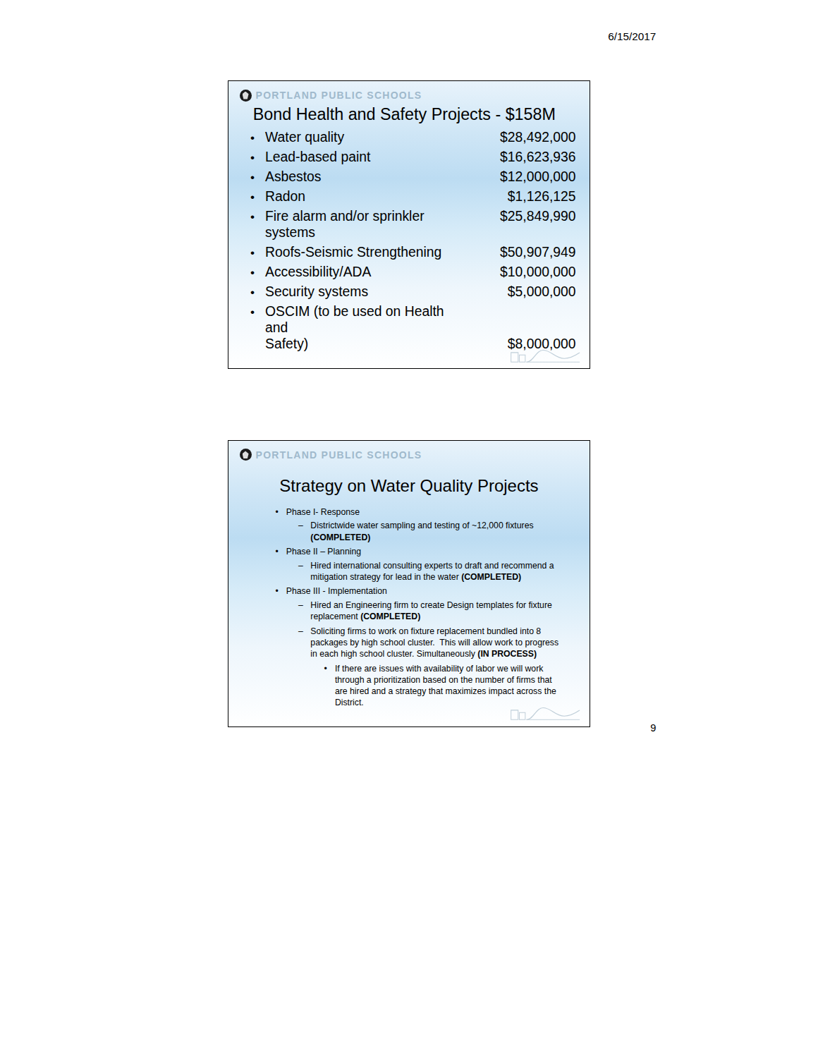6/15/2017
Portland Public Schools
Bond Health and Safety Projects - $158M
•Water quality$28,492,000
•Lead-based paint$16,623,936
•Asbestos$12,000,000
•Radon$1,126,125
•Fire alarm and/or sprinkler systems$25,849,990
•Roofs-Seismic Strengthening$50,907,949
•Accessibility/ADA$10,000,000
•Security systems$5,000,000
•OSCIM (to be used on Health and
Safety)$8,000,000
Portland Public Schools
Strategy on Water Quality Projects
•Phase I- Response
–Districtwide water sampling and testing of ~12,000 fixtures (COMPLETED)
•Phase II – Planning
–Hired international consulting experts to draft and recommend a mitigation strategy for lead in the water (COMPLETED)
•Phase III - Implementation
–Hired an Engineering firm to create Design templates for fixture replacement (COMPLETED)
–Soliciting firms to work on fixture replacement bundled into 8 packages by high school cluster. This will allow work to progress in each high school cluster. Simultaneously (IN PROCESS)
•If there are issues with availability of labor we will work through a prioritization based on the number of firms that are hired and a strategy that maximizes impact across the District.
9